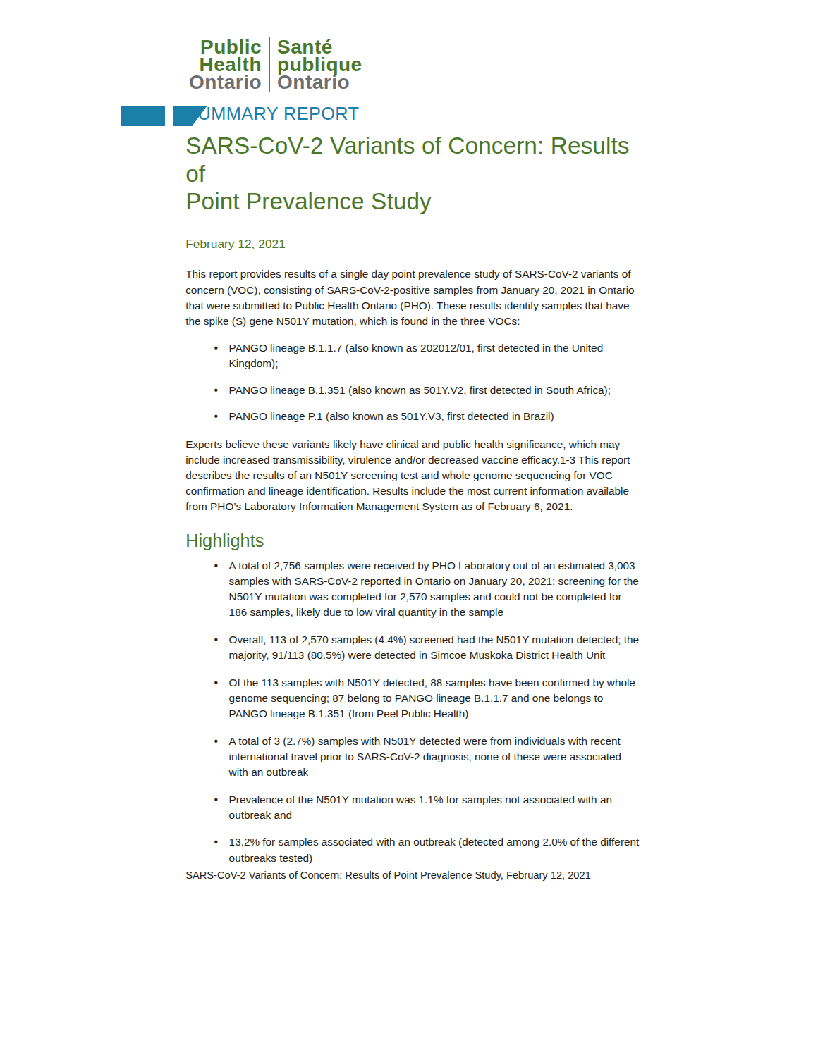| Public Health Ontario | Santé publique Ontario |
SUMMARY REPORT
SARS-CoV-2 Variants of Concern: Results of
Point Prevalence Study
February 12, 2021
This report provides results of a single day point prevalence study of SARS-CoV-2 variants of concern (VOC), consisting of SARS-CoV-2-positive samples from January 20, 2021 in Ontario that were submitted to Public Health Ontario (PHO). These results identify samples that have the spike (S) gene N501Y mutation, which is found in the three VOCs:
PANGO lineage B.1.1.7 (also known as 202012/01, first detected in the United Kingdom);
PANGO lineage B.1.351 (also known as 501Y.V2, first detected in South Africa);
PANGO lineage P.1 (also known as 501Y.V3, first detected in Brazil)
Experts believe these variants likely have clinical and public health significance, which may include increased transmissibility, virulence and/or decreased vaccine efficacy.1-3 This report describes the results of an N501Y screening test and whole genome sequencing for VOC confirmation and lineage identification. Results include the most current information available from PHO’s Laboratory Information Management System as of February 6, 2021.
Highlights
A total of 2,756 samples were received by PHO Laboratory out of an estimated 3,003 samples with SARS-CoV-2 reported in Ontario on January 20, 2021; screening for the N501Y mutation was completed for 2,570 samples and could not be completed for 186 samples, likely due to low viral quantity in the sample
Overall, 113 of 2,570 samples (4.4%) screened had the N501Y mutation detected; the majority, 91/113 (80.5%) were detected in Simcoe Muskoka District Health Unit
Of the 113 samples with N501Y detected, 88 samples have been confirmed by whole genome sequencing; 87 belong to PANGO lineage B.1.1.7 and one belongs to PANGO lineage B.1.351 (from Peel Public Health)
A total of 3 (2.7%) samples with N501Y detected were from individuals with recent international travel prior to SARS-CoV-2 diagnosis; none of these were associated with an outbreak
Prevalence of the N501Y mutation was 1.1% for samples not associated with an outbreak and
13.2% for samples associated with an outbreak (detected among 2.0% of the different outbreaks tested)
SARS-CoV-2 Variants of Concern: Results of Point Prevalence Study, February 12, 2021